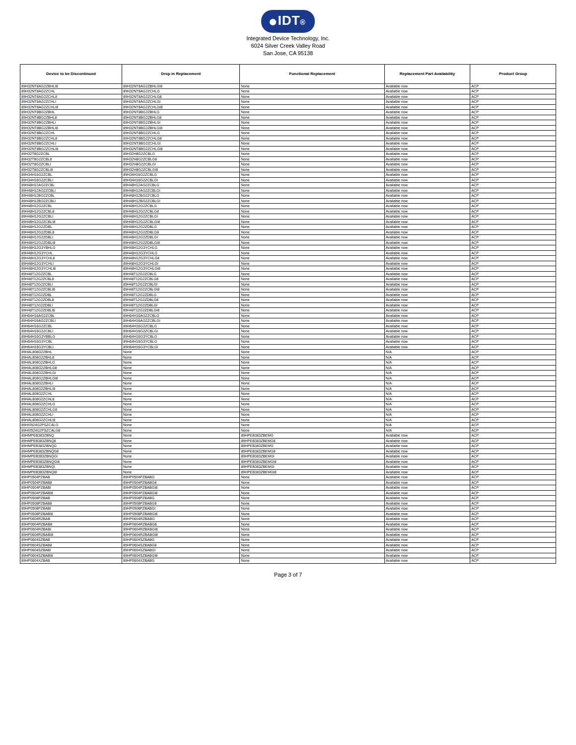●IDT®
Integrated Device Technology, Inc.
6024 Silver Creek Valley Road
San Jose, CA 95138
| Device to be Discontinued | Drop in Replacement | Functional Replacement | Replacement Part Availability | Product Group |
| --- | --- | --- | --- | --- |
| 89H32NT8AG2ZBHLI8 | 89H32NT8AG2ZBHLGI8 | None | Available now | ACP |
| 89H32NT8AG2ZCHL | 89H32NT8AG2ZCHLG | None | Available now | ACP |
| 89H32NT8AG2ZCHL8 | 89H32NT8AG2ZCHLG8 | None | Available now | ACP |
| 89H32NT8AG2ZCHLI | 89H32NT8AG2ZCHLGI | None | Available now | ACP |
| 89H32NT8AG2ZCHLI8 | 89H32NT8AG2ZCHLGI8 | None | Available now | ACP |
| 89H32NT8BG2ZBHL | 89H32NT8BG2ZBHLG | None | Available now | ACP |
| 89H32NT8BG2ZBHL8 | 89H32NT8BG2ZBHLG8 | None | Available now | ACP |
| 89H32NT8BG2ZBHLI | 89H32NT8BG2ZBHLGI | None | Available now | ACP |
| 89H32NT8BG2ZBHLI8 | 89H32NT8BG2ZBHLGI8 | None | Available now | ACP |
| 89H32NT8BG2ZCHL | 89H32NT8BG2ZCHLG | None | Available now | ACP |
| 89H32NT8BG2ZCHL8 | 89H32NT8BG2ZCHLG8 | None | Available now | ACP |
| 89H32NT8BG2ZCHLI | 89H32NT8BG2ZCHLGI | None | Available now | ACP |
| 89H32NT8BG2ZCHLI8 | 89H32NT8BG2ZCHLGI8 | None | Available now | ACP |
| 89H32T8G2ZCBL | 89H32H8G2ZCBLG | None | Available now | ACP |
| 89H32T8G2ZCBL8 | 89H32H8G2ZCBLG8 | None | Available now | ACP |
| 89H32T8G2ZCBLI | 89H32H8G2ZCBLGI | None | Available now | ACP |
| 89H32T8G2ZCBLI8 | 89H32H8G2ZCBLGI8 | None | Available now | ACP |
| 89H34H16G2ZCBL | 89H34H16G2ZCBLG | None | Available now | ACP |
| 89H34H16G2ZCBLI | 89H34H16G2ZCBLGI | None | Available now | ACP |
| 89H48H12AG2ZCBL | 89H48H12AG2ZCBLG | None | Available now | ACP |
| 89H48H12AG2ZCBLI | 89H48H12AG2ZCBLGI | None | Available now | ACP |
| 89H48H12BG2ZCBL | 89H48H12BG2ZCBLG | None | Available now | ACP |
| 89H48H12BG2ZCBLI | 89H48H12BG2ZCBLGI | None | Available now | ACP |
| 89H48H12G2ZCBL | 89H48H12G2ZCBLG | None | Available now | ACP |
| 89H48H12G2ZCBL8 | 89H48H12G2ZCBLG8 | None | Available now | ACP |
| 89H48H12G2ZCBLI | 89H48H12G2ZCBLGI | None | Available now | ACP |
| 89H48H12G2ZCBLI8 | 89H48H12G2ZCBLGI8 | None | Available now | ACP |
| 89H48H12G2ZDBL | 89H48H12G2ZDBLG | None | Available now | ACP |
| 89H48H12G2ZDBL8 | 89H48H12G2ZDBLG8 | None | Available now | ACP |
| 89H48H12G2ZDBLI | 89H48H12G2ZDBLGI | None | Available now | ACP |
| 89H48H12G2ZDBLI8 | 89H48H12G2ZDBLGI8 | None | Available now | ACP |
| 89H48H12G3YBHLG | 89H48H12G3YCHLG | None | Available now | ACP |
| 89H48H12G3YCHL | 89H48H12G3YCHLG | None | Available now | ACP |
| 89H48H12G3YCHL8 | 89H48H12G3YCHLG8 | None | Available now | ACP |
| 89H48H12G3YCHLI | 89H48H12G3YCHLGI | None | Available now | ACP |
| 89H48H12G3YCHLI8 | 89H48H12G3YCHLGI8 | None | Available now | ACP |
| 89H48T12G2ZCBL | 89H48T12G2ZCBLG | None | Available now | ACP |
| 89H48T12G2ZCBL8 | 89H48T12G2ZCBLG8 | None | Available now | ACP |
| 89H48T12G2ZCBLI | 89H48T12G2ZCBLGI | None | Available now | ACP |
| 89H48T12G2ZCBLI8 | 89H48T12G2ZCBLGI8 | None | Available now | ACP |
| 89H48T12G2ZDBL | 89H48T12G2ZDBLG | None | Available now | ACP |
| 89H48T12G2ZDBL8 | 89H48T12G2ZDBLG8 | None | Available now | ACP |
| 89H48T12G2ZDBLI | 89H48T12G2ZDBLGI | None | Available now | ACP |
| 89H48T12G2ZDBLI8 | 89H48T12G2ZDBLGI8 | None | Available now | ACP |
| 89H64H16AG2ZCBL | 89H64H16AG2ZCBLG | None | Available now | ACP |
| 89H64H16AG2ZCBLI | 89H64H16AG2ZCBLGI | None | Available now | ACP |
| 89H64H16G2ZCBL | 89H64H16G2ZCBLG | None | Available now | ACP |
| 89H64H16G2ZCBLI | 89H64H16G2ZCBLGI | None | Available now | ACP |
| 89H64H16G3YBBLG | 89H64H16G3YCBLG | None | Available now | ACP |
| 89H64H16G3YCBL | 89H64H16G3YCBLG | None | Available now | ACP |
| 89H64H16G3YCBLI | 89H64H16G3YCBLGI | None | Available now | ACP |
| 89HAL808G2ZBHL | None | None | N/A | ACP |
| 89HAL808G2ZBHL8 | None | None | N/A | ACP |
| 89HAL808G2ZBHLG | None | None | N/A | ACP |
| 89HAL808G2ZBHLG8 | None | None | N/A | ACP |
| 89HAL808G2ZBHLGI | None | None | N/A | ACP |
| 89HAL808G2ZBHLGI8 | None | None | N/A | ACP |
| 89HAL808G2ZBHLI | None | None | N/A | ACP |
| 89HAL808G2ZBHLI8 | None | None | N/A | ACP |
| 89HAL808G2ZCHL | None | None | N/A | ACP |
| 89HAL808G2ZCHL8 | None | None | N/A | ACP |
| 89HAL808G2ZCHLG | None | None | N/A | ACP |
| 89HAL808G2ZCHLG8 | None | None | N/A | ACP |
| 89HAL808G2ZCHLI | None | None | N/A | ACP |
| 89HAL808G2ZCHLI8 | None | None | N/A | ACP |
| 89HI0524G2PSZCALG | None | None | N/A | ACP |
| 89HI0524G2PSZCALG8 | None | None | N/A | ACP |
| 89HMPEB383ZBNQ | None | 89HPEB383ZBEMG | Available now | ACP |
| 89HMPEB383ZBNQ8 | None | 89HPEB383ZBEMG8 | Available now | ACP |
| 89HMPEB383ZBNQG | None | 89HPEB383ZBEMG | Available now | ACP |
| 89HMPEB383ZBNQG8 | None | 89HPEB383ZBEMG8 | Available now | ACP |
| 89HMPEB383ZBNQGI | None | 89HPEB383ZBEMGI | Available now | ACP |
| 89HMPEB383ZBNQGI8 | None | 89HPEB383ZBEMGI8 | Available now | ACP |
| 89HMPEB383ZBNQI | None | 89HPEB383ZBEMGI | Available now | ACP |
| 89HMPEB383ZBNQI8 | None | 89HPEB383ZBEMGI8 | Available now | ACP |
| 89HP0504PZBAB | 89HP0504PZBABG | None | Available now | ACP |
| 89HP0504PZBAB8 | 89HP0504PZBABG8 | None | Available now | ACP |
| 89HP0504PZBABI | 89HP0504PZBABGI8 | None | Available now | ACP |
| 89HP0504PZBABI8 | 89HP0504PZBABGI8 | None | Available now | ACP |
| 89HP0508PZBAB | 89HP0508PZBABG | None | Available now | ACP |
| 89HP0508PZBAB8 | 89HP0508PZBABG8 | None | Available now | ACP |
| 89HP0508PZBABI | 89HP0508PZBABGI | None | Available now | ACP |
| 89HP0508PZBABI8 | 89HP0508PZBABGI8 | None | Available now | ACP |
| 89HP0604RZBAB | 89HP0604RZBABG | None | Available now | ACP |
| 89HP0604RZBAB8 | 89HP0604RZBABG8 | None | Available now | ACP |
| 89HP0604RZBABI | 89HP0604RZBABGI8 | None | Available now | ACP |
| 89HP0604RZBABI8 | 89HP0604RZBABGI8 | None | Available now | ACP |
| 89HP0604SZBAB | 89HP0604SZBABG | None | Available now | ACP |
| 89HP0604SZBAB8 | 89HP0604SZBABG8 | None | Available now | ACP |
| 89HP0604SZBABI | 89HP0604SZBABGI | None | Available now | ACP |
| 89HP0604SZBABI8 | 89HP0604SZBABGI8 | None | Available now | ACP |
| 89HP0604XZBAB | 89HP0604XZBABG | None | Available now | ACP |
Page 3 of 7